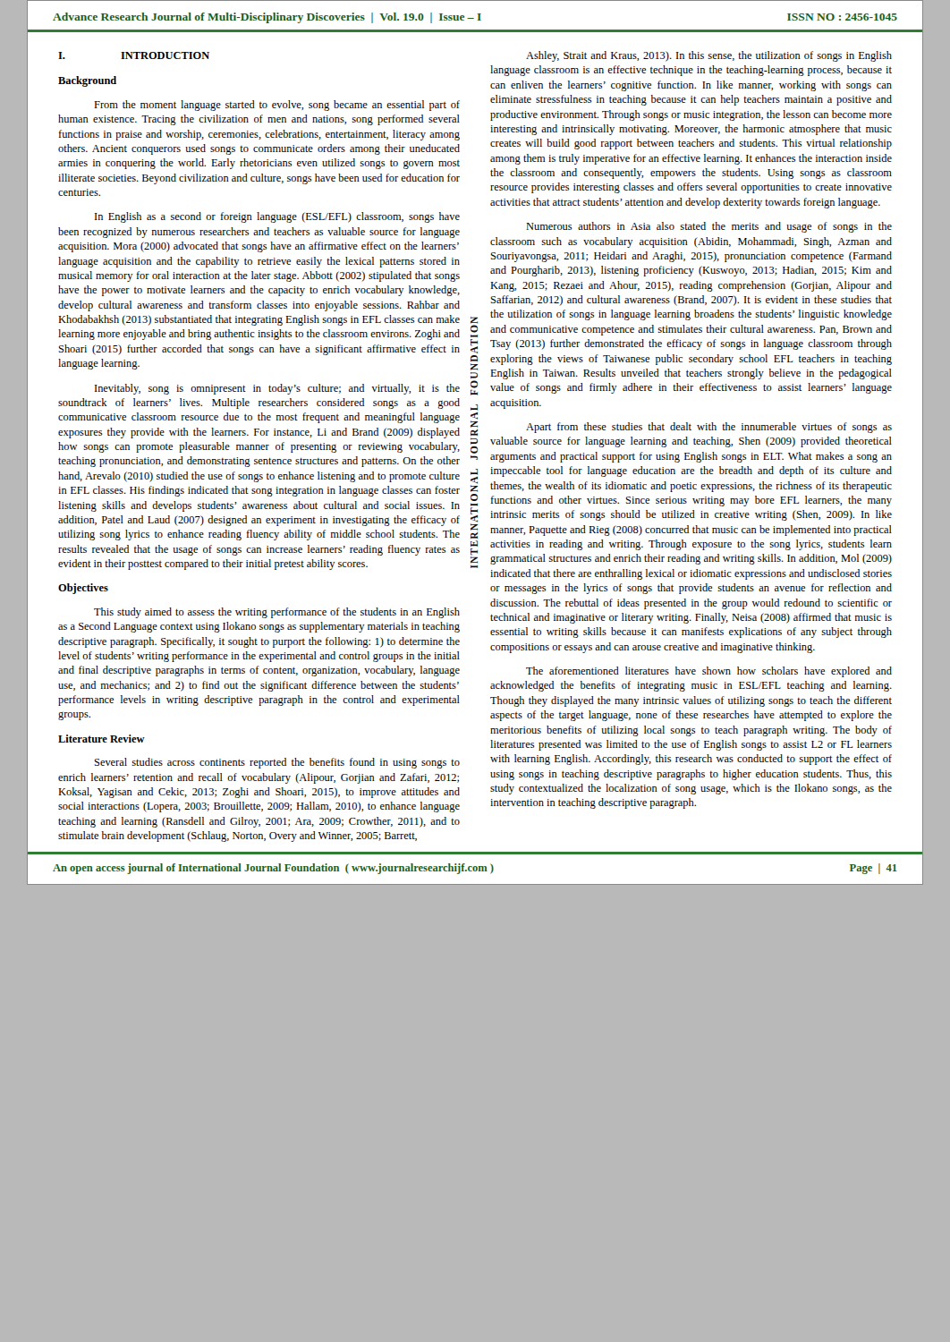Advance Research Journal of Multi-Disciplinary Discoveries | Vol. 19.0 | Issue – I
ISSN NO : 2456-1045
INTERNATIONAL JOURNAL FOUNDATION
I. INTRODUCTION
Background
From the moment language started to evolve, song became an essential part of human existence. Tracing the civilization of men and nations, song performed several functions in praise and worship, ceremonies, celebrations, entertainment, literacy among others. Ancient conquerors used songs to communicate orders among their uneducated armies in conquering the world. Early rhetoricians even utilized songs to govern most illiterate societies. Beyond civilization and culture, songs have been used for education for centuries.
In English as a second or foreign language (ESL/EFL) classroom, songs have been recognized by numerous researchers and teachers as valuable source for language acquisition. Mora (2000) advocated that songs have an affirmative effect on the learners’ language acquisition and the capability to retrieve easily the lexical patterns stored in musical memory for oral interaction at the later stage. Abbott (2002) stipulated that songs have the power to motivate learners and the capacity to enrich vocabulary knowledge, develop cultural awareness and transform classes into enjoyable sessions. Rahbar and Khodabakhsh (2013) substantiated that integrating English songs in EFL classes can make learning more enjoyable and bring authentic insights to the classroom environs. Zoghi and Shoari (2015) further accorded that songs can have a significant affirmative effect in language learning.
Inevitably, song is omnipresent in today’s culture; and virtually, it is the soundtrack of learners’ lives. Multiple researchers considered songs as a good communicative classroom resource due to the most frequent and meaningful language exposures they provide with the learners. For instance, Li and Brand (2009) displayed how songs can promote pleasurable manner of presenting or reviewing vocabulary, teaching pronunciation, and demonstrating sentence structures and patterns. On the other hand, Arevalo (2010) studied the use of songs to enhance listening and to promote culture in EFL classes. His findings indicated that song integration in language classes can foster listening skills and develops students’ awareness about cultural and social issues. In addition, Patel and Laud (2007) designed an experiment in investigating the efficacy of utilizing song lyrics to enhance reading fluency ability of middle school students. The results revealed that the usage of songs can increase learners’ reading fluency rates as evident in their posttest compared to their initial pretest ability scores.
Objectives
This study aimed to assess the writing performance of the students in an English as a Second Language context using Ilokano songs as supplementary materials in teaching descriptive paragraph. Specifically, it sought to purport the following: 1) to determine the level of students’ writing performance in the experimental and control groups in the initial and final descriptive paragraphs in terms of content, organization, vocabulary, language use, and mechanics; and 2) to find out the significant difference between the students’ performance levels in writing descriptive paragraph in the control and experimental groups.
Literature Review
Several studies across continents reported the benefits found in using songs to enrich learners’ retention and recall of vocabulary (Alipour, Gorjian and Zafari, 2012; Koksal, Yagisan and Cekic, 2013; Zoghi and Shoari, 2015), to improve attitudes and social interactions (Lopera, 2003; Brouillette, 2009; Hallam, 2010), to enhance language teaching and learning (Ransdell and Gilroy, 2001; Ara, 2009; Crowther, 2011), and to stimulate brain development (Schlaug, Norton, Overy and Winner, 2005; Barrett,
Ashley, Strait and Kraus, 2013). In this sense, the utilization of songs in English language classroom is an effective technique in the teaching-learning process, because it can enliven the learners’ cognitive function. In like manner, working with songs can eliminate stressfulness in teaching because it can help teachers maintain a positive and productive environment. Through songs or music integration, the lesson can become more interesting and intrinsically motivating. Moreover, the harmonic atmosphere that music creates will build good rapport between teachers and students. This virtual relationship among them is truly imperative for an effective learning. It enhances the interaction inside the classroom and consequently, empowers the students. Using songs as classroom resource provides interesting classes and offers several opportunities to create innovative activities that attract students’ attention and develop dexterity towards foreign language.
Numerous authors in Asia also stated the merits and usage of songs in the classroom such as vocabulary acquisition (Abidin, Mohammadi, Singh, Azman and Souriyavongsa, 2011; Heidari and Araghi, 2015), pronunciation competence (Farmand and Pourgharib, 2013), listening proficiency (Kuswoyo, 2013; Hadian, 2015; Kim and Kang, 2015; Rezaei and Ahour, 2015), reading comprehension (Gorjian, Alipour and Saffarian, 2012) and cultural awareness (Brand, 2007). It is evident in these studies that the utilization of songs in language learning broadens the students’ linguistic knowledge and communicative competence and stimulates their cultural awareness. Pan, Brown and Tsay (2013) further demonstrated the efficacy of songs in language classroom through exploring the views of Taiwanese public secondary school EFL teachers in teaching English in Taiwan. Results unveiled that teachers strongly believe in the pedagogical value of songs and firmly adhere in their effectiveness to assist learners’ language acquisition.
Apart from these studies that dealt with the innumerable virtues of songs as valuable source for language learning and teaching, Shen (2009) provided theoretical arguments and practical support for using English songs in ELT. What makes a song an impeccable tool for language education are the breadth and depth of its culture and themes, the wealth of its idiomatic and poetic expressions, the richness of its therapeutic functions and other virtues. Since serious writing may bore EFL learners, the many intrinsic merits of songs should be utilized in creative writing (Shen, 2009). In like manner, Paquette and Rieg (2008) concurred that music can be implemented into practical activities in reading and writing. Through exposure to the song lyrics, students learn grammatical structures and enrich their reading and writing skills. In addition, Mol (2009) indicated that there are enthralling lexical or idiomatic expressions and undisclosed stories or messages in the lyrics of songs that provide students an avenue for reflection and discussion. The rebuttal of ideas presented in the group would redound to scientific or technical and imaginative or literary writing. Finally, Neisa (2008) affirmed that music is essential to writing skills because it can manifests explications of any subject through compositions or essays and can arouse creative and imaginative thinking.
The aforementioned literatures have shown how scholars have explored and acknowledged the benefits of integrating music in ESL/EFL teaching and learning. Though they displayed the many intrinsic values of utilizing songs to teach the different aspects of the target language, none of these researches have attempted to explore the meritorious benefits of utilizing local songs to teach paragraph writing. The body of literatures presented was limited to the use of English songs to assist L2 or FL learners with learning English. Accordingly, this research was conducted to support the effect of using songs in teaching descriptive paragraphs to higher education students. Thus, this study contextualized the localization of song usage, which is the Ilokano songs, as the intervention in teaching descriptive paragraph.
An open access journal of International Journal Foundation ( www.journalresearchijf.com )
Page | 41